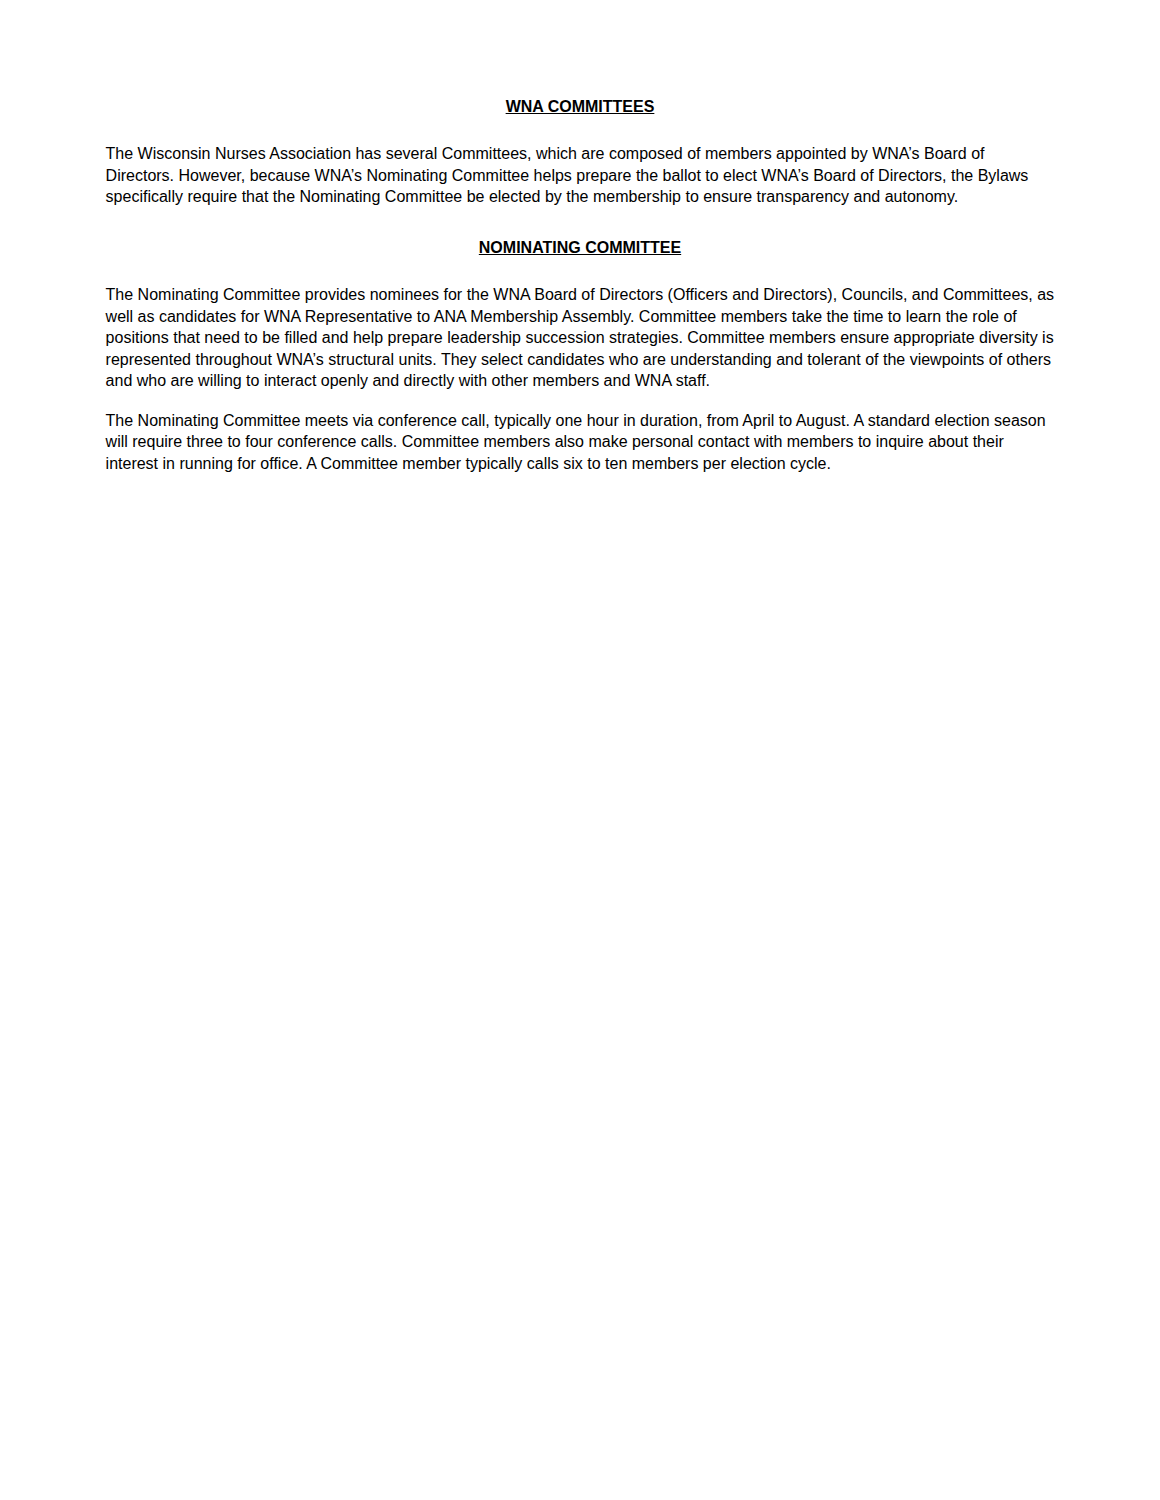WNA COMMITTEES
The Wisconsin Nurses Association has several Committees, which are composed of members appointed by WNA’s Board of Directors. However, because WNA’s Nominating Committee helps prepare the ballot to elect WNA’s Board of Directors, the Bylaws specifically require that the Nominating Committee be elected by the membership to ensure transparency and autonomy.
NOMINATING COMMITTEE
The Nominating Committee provides nominees for the WNA Board of Directors (Officers and Directors), Councils, and Committees, as well as candidates for WNA Representative to ANA Membership Assembly. Committee members take the time to learn the role of positions that need to be filled and help prepare leadership succession strategies. Committee members ensure appropriate diversity is represented throughout WNA’s structural units. They select candidates who are understanding and tolerant of the viewpoints of others and who are willing to interact openly and directly with other members and WNA staff.
The Nominating Committee meets via conference call, typically one hour in duration, from April to August. A standard election season will require three to four conference calls. Committee members also make personal contact with members to inquire about their interest in running for office. A Committee member typically calls six to ten members per election cycle.